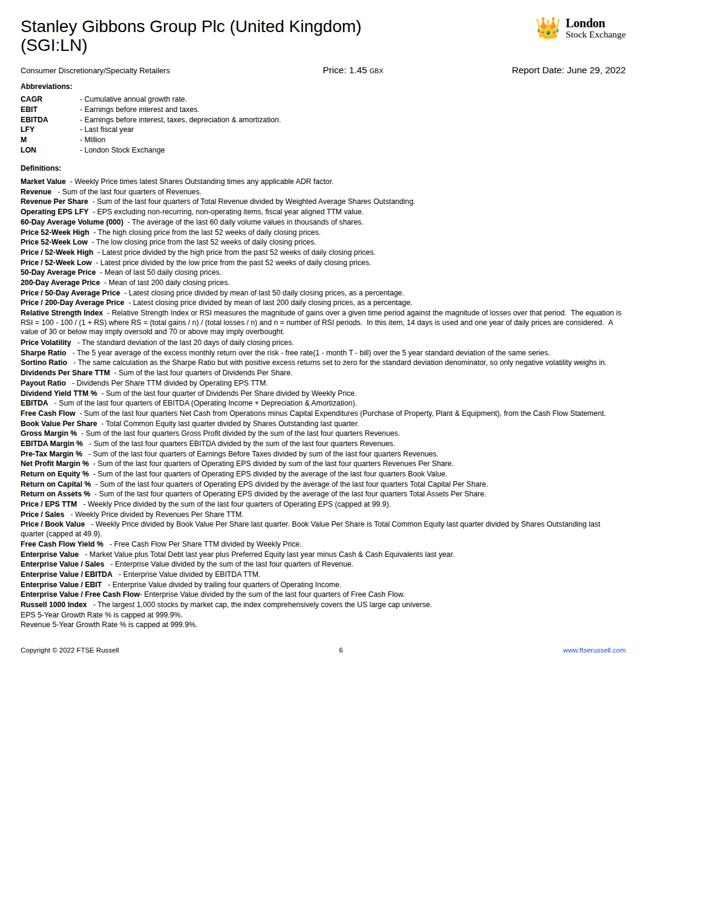Stanley Gibbons Group Plc (United Kingdom)
(SGI:LN)
👑 London Stock Exchange
Consumer Discretionary/Specialty Retailers Price: 1.45 GBX Report Date: June 29, 2022
Abbreviations:
| CAGR | - Cumulative annual growth rate. |
| EBIT | - Earnings before interest and taxes. |
| EBITDA | - Earnings before interest, taxes, depreciation & amortization. |
| LFY | - Last fiscal year |
| M | - Million |
| LON | - London Stock Exchange |
Definitions:
Market Value - Weekly Price times latest Shares Outstanding times any applicable ADR factor.
Revenue - Sum of the last four quarters of Revenues.
Revenue Per Share - Sum of the last four quarters of Total Revenue divided by Weighted Average Shares Outstanding.
Operating EPS LFY - EPS excluding non-recurring, non-operating items, fiscal year aligned TTM value.
60-Day Average Volume (000) - The average of the last 60 daily volume values in thousands of shares.
Price 52-Week High - The high closing price from the last 52 weeks of daily closing prices.
Price 52-Week Low - The low closing price from the last 52 weeks of daily closing prices.
Price / 52-Week High - Latest price divided by the high price from the past 52 weeks of daily closing prices.
Price / 52-Week Low - Latest price divided by the low price from the past 52 weeks of daily closing prices.
50-Day Average Price - Mean of last 50 daily closing prices.
200-Day Average Price - Mean of last 200 daily closing prices.
Price / 50-Day Average Price - Latest closing price divided by mean of last 50 daily closing prices, as a percentage.
Price / 200-Day Average Price - Latest closing price divided by mean of last 200 daily closing prices, as a percentage.
Relative Strength Index - Relative Strength Index or RSI measures the magnitude of gains over a given time period against the magnitude of losses over that period. The equation is RSI = 100 - 100 / (1 + RS) where RS = (total gains / n) / (total losses / n) and n = number of RSI periods. In this item, 14 days is used and one year of daily prices are considered. A value of 30 or below may imply oversold and 70 or above may imply overbought.
Price Volatility - The standard deviation of the last 20 days of daily closing prices.
Sharpe Ratio - The 5 year average of the excess monthly return over the risk - free rate(1 - month T - bill) over the 5 year standard deviation of the same series.
Sortino Ratio - The same calculation as the Sharpe Ratio but with positive excess returns set to zero for the standard deviation denominator, so only negative volatility weighs in.
Dividends Per Share TTM - Sum of the last four quarters of Dividends Per Share.
Payout Ratio - Dividends Per Share TTM divided by Operating EPS TTM.
Dividend Yield TTM % - Sum of the last four quarter of Dividends Per Share divided by Weekly Price.
EBITDA - Sum of the last four quarters of EBITDA (Operating Income + Depreciation & Amortization).
Free Cash Flow - Sum of the last four quarters Net Cash from Operations minus Capital Expenditures (Purchase of Property, Plant & Equipment), from the Cash Flow Statement.
Book Value Per Share - Total Common Equity last quarter divided by Shares Outstanding last quarter.
Gross Margin % - Sum of the last four quarters Gross Profit divided by the sum of the last four quarters Revenues.
EBITDA Margin % - Sum of the last four quarters EBITDA divided by the sum of the last four quarters Revenues.
Pre-Tax Margin % - Sum of the last four quarters of Earnings Before Taxes divided by sum of the last four quarters Revenues.
Net Profit Margin % - Sum of the last four quarters of Operating EPS divided by sum of the last four quarters Revenues Per Share.
Return on Equity % - Sum of the last four quarters of Operating EPS divided by the average of the last four quarters Book Value.
Return on Capital % - Sum of the last four quarters of Operating EPS divided by the average of the last four quarters Total Capital Per Share.
Return on Assets % - Sum of the last four quarters of Operating EPS divided by the average of the last four quarters Total Assets Per Share.
Price / EPS TTM - Weekly Price divided by the sum of the last four quarters of Operating EPS (capped at 99.9).
Price / Sales - Weekly Price divided by Revenues Per Share TTM.
Price / Book Value - Weekly Price divided by Book Value Per Share last quarter. Book Value Per Share is Total Common Equity last quarter divided by Shares Outstanding last quarter (capped at 49.9).
Free Cash Flow Yield % - Free Cash Flow Per Share TTM divided by Weekly Price.
Enterprise Value - Market Value plus Total Debt last year plus Preferred Equity last year minus Cash & Cash Equivalents last year.
Enterprise Value / Sales - Enterprise Value divided by the sum of the last four quarters of Revenue.
Enterprise Value / EBITDA - Enterprise Value divided by EBITDA TTM.
Enterprise Value / EBIT - Enterprise Value divided by trailing four quarters of Operating Income.
Enterprise Value / Free Cash Flow- Enterprise Value divided by the sum of the last four quarters of Free Cash Flow.
Russell 1000 Index - The largest 1,000 stocks by market cap, the index comprehensively covers the US large cap universe.
EPS 5-Year Growth Rate % is capped at 999.9%.
Revenue 5-Year Growth Rate % is capped at 999.9%.
Copyright © 2022 FTSE Russell 6 www.ftserussell.com